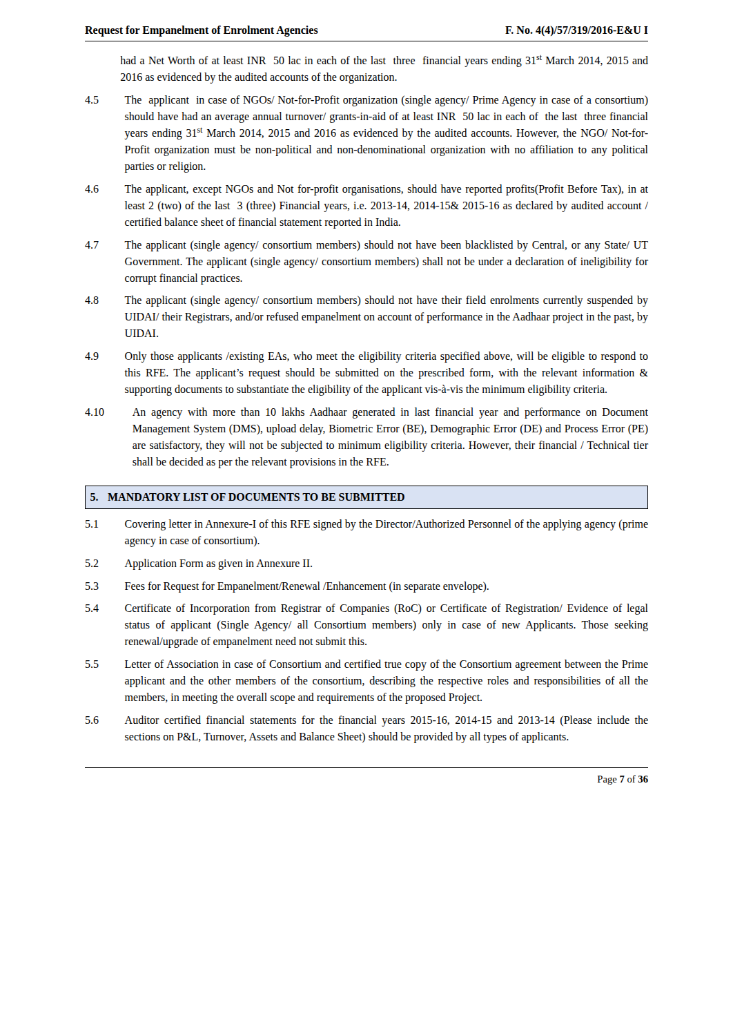Request for Empanelment of Enrolment Agencies F. No. 4(4)/57/319/2016-E&U I
had a Net Worth of at least INR 50 lac in each of the last three financial years ending 31st March 2014, 2015 and 2016 as evidenced by the audited accounts of the organization.
4.5 The applicant in case of NGOs/ Not-for-Profit organization (single agency/ Prime Agency in case of a consortium) should have had an average annual turnover/ grants-in-aid of at least INR 50 lac in each of the last three financial years ending 31st March 2014, 2015 and 2016 as evidenced by the audited accounts. However, the NGO/ Not-for-Profit organization must be non-political and non-denominational organization with no affiliation to any political parties or religion.
4.6 The applicant, except NGOs and Not for-profit organisations, should have reported profits(Profit Before Tax), in at least 2 (two) of the last 3 (three) Financial years, i.e. 2013-14, 2014-15& 2015-16 as declared by audited account / certified balance sheet of financial statement reported in India.
4.7 The applicant (single agency/ consortium members) should not have been blacklisted by Central, or any State/ UT Government. The applicant (single agency/ consortium members) shall not be under a declaration of ineligibility for corrupt financial practices.
4.8 The applicant (single agency/ consortium members) should not have their field enrolments currently suspended by UIDAI/ their Registrars, and/or refused empanelment on account of performance in the Aadhaar project in the past, by UIDAI.
4.9 Only those applicants /existing EAs, who meet the eligibility criteria specified above, will be eligible to respond to this RFE. The applicant’s request should be submitted on the prescribed form, with the relevant information & supporting documents to substantiate the eligibility of the applicant vis-à-vis the minimum eligibility criteria.
4.10 An agency with more than 10 lakhs Aadhaar generated in last financial year and performance on Document Management System (DMS), upload delay, Biometric Error (BE), Demographic Error (DE) and Process Error (PE) are satisfactory, they will not be subjected to minimum eligibility criteria. However, their financial / Technical tier shall be decided as per the relevant provisions in the RFE.
5. MANDATORY LIST OF DOCUMENTS TO BE SUBMITTED
5.1 Covering letter in Annexure-I of this RFE signed by the Director/Authorized Personnel of the applying agency (prime agency in case of consortium).
5.2 Application Form as given in Annexure II.
5.3 Fees for Request for Empanelment/Renewal /Enhancement (in separate envelope).
5.4 Certificate of Incorporation from Registrar of Companies (RoC) or Certificate of Registration/ Evidence of legal status of applicant (Single Agency/ all Consortium members) only in case of new Applicants. Those seeking renewal/upgrade of empanelment need not submit this.
5.5 Letter of Association in case of Consortium and certified true copy of the Consortium agreement between the Prime applicant and the other members of the consortium, describing the respective roles and responsibilities of all the members, in meeting the overall scope and requirements of the proposed Project.
5.6 Auditor certified financial statements for the financial years 2015-16, 2014-15 and 2013-14 (Please include the sections on P&L, Turnover, Assets and Balance Sheet) should be provided by all types of applicants.
Page 7 of 36